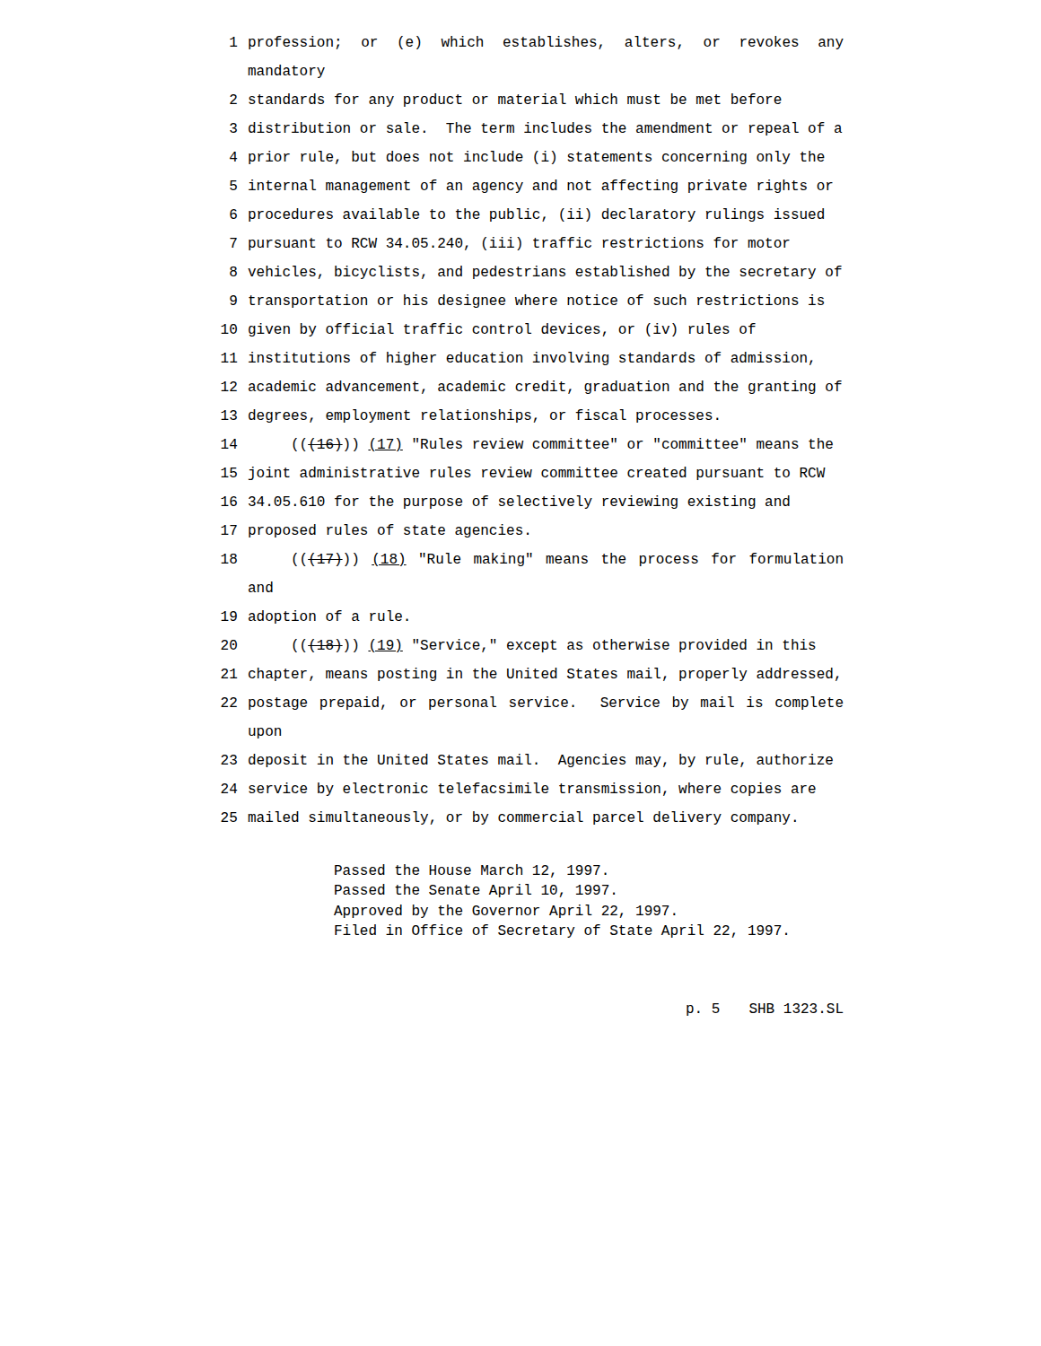profession; or (e) which establishes, alters, or revokes any mandatory
standards for any product or material which must be met before
distribution or sale. The term includes the amendment or repeal of a
prior rule, but does not include (i) statements concerning only the
internal management of an agency and not affecting private rights or
procedures available to the public, (ii) declaratory rulings issued
pursuant to RCW 34.05.240, (iii) traffic restrictions for motor
vehicles, bicyclists, and pedestrians established by the secretary of
transportation or his designee where notice of such restrictions is
given by official traffic control devices, or (iv) rules of
institutions of higher education involving standards of admission,
academic advancement, academic credit, graduation and the granting of
degrees, employment relationships, or fiscal processes.
(((16))) (17) "Rules review committee" or "committee" means the
joint administrative rules review committee created pursuant to RCW
34.05.610 for the purpose of selectively reviewing existing and
proposed rules of state agencies.
(((17))) (18) "Rule making" means the process for formulation and
adoption of a rule.
(((18))) (19) "Service," except as otherwise provided in this
chapter, means posting in the United States mail, properly addressed,
postage prepaid, or personal service. Service by mail is complete upon
deposit in the United States mail. Agencies may, by rule, authorize
service by electronic telefacsimile transmission, where copies are
mailed simultaneously, or by commercial parcel delivery company.
Passed the House March 12, 1997.
Passed the Senate April 10, 1997.
Approved by the Governor April 22, 1997.
Filed in Office of Secretary of State April 22, 1997.
p. 5 SHB 1323.SL